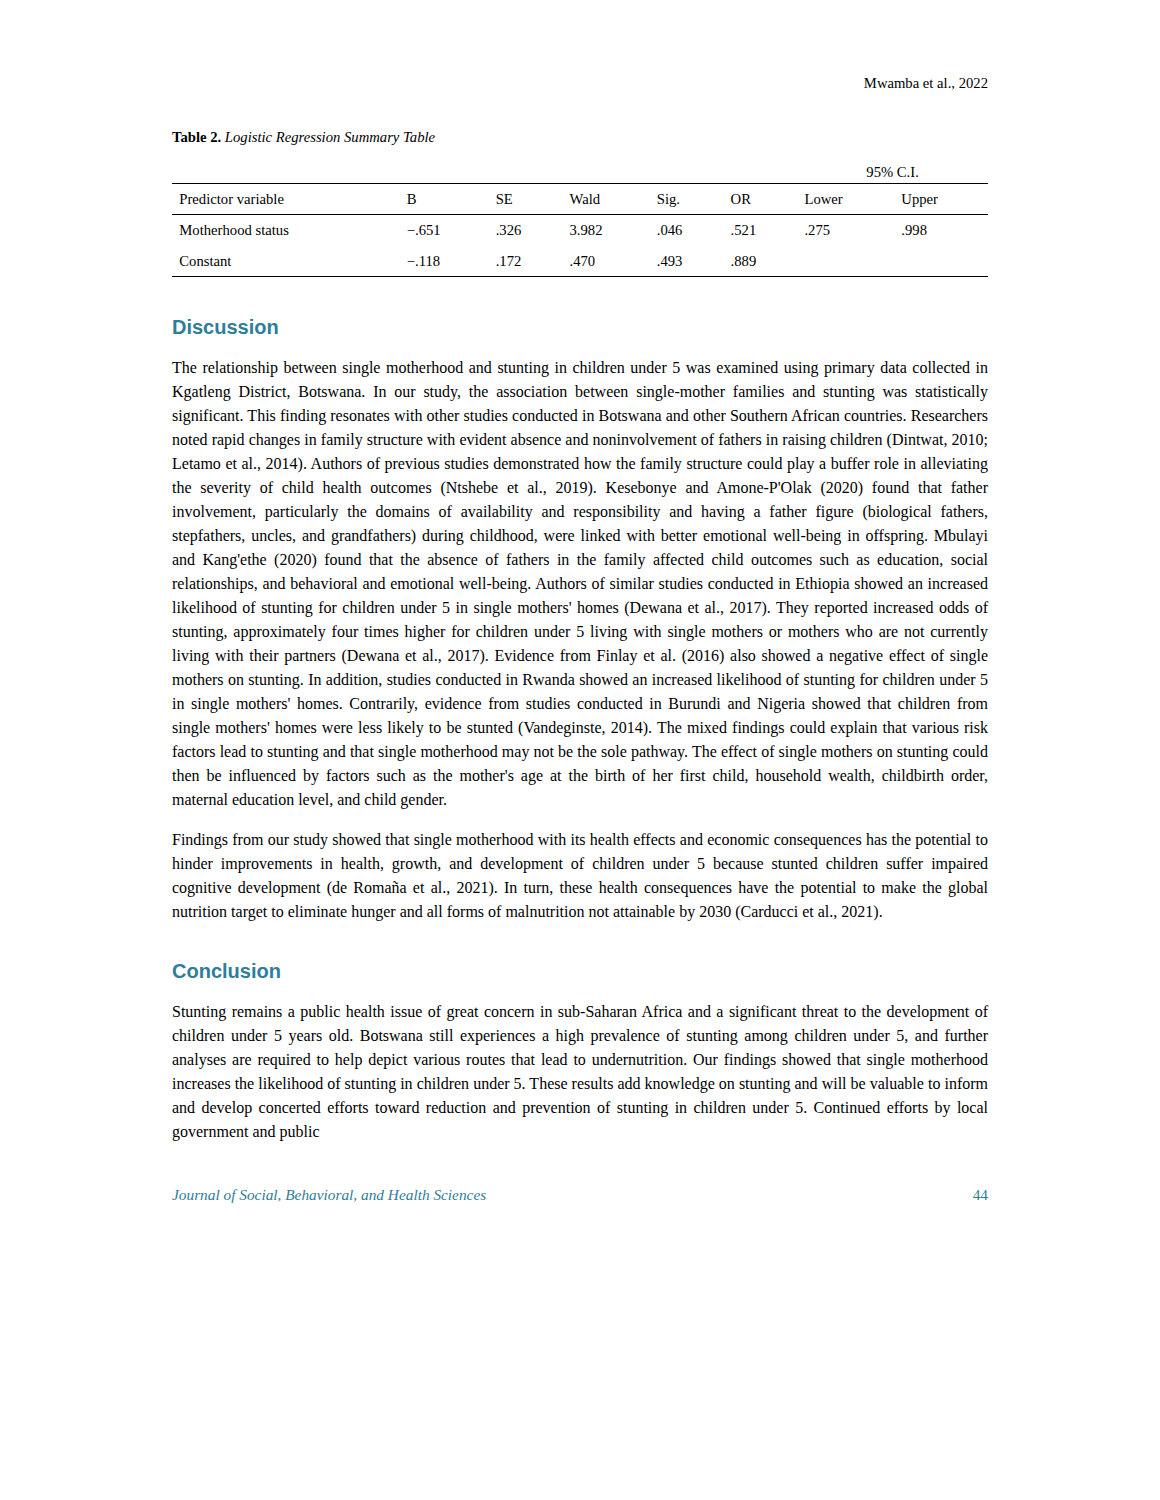Mwamba et al., 2022
Table 2. Logistic Regression Summary Table
| | | | | | | 95% C.I. |
| --- | --- | --- | --- | --- | --- | --- |
| Predictor variable | B | SE | Wald | Sig. | OR | Lower | Upper |
| Motherhood status | −.651 | .326 | 3.982 | .046 | .521 | .275 | .998 |
| Constant | −.118 | .172 | .470 | .493 | .889 | | |
Discussion
The relationship between single motherhood and stunting in children under 5 was examined using primary data collected in Kgatleng District, Botswana. In our study, the association between single-mother families and stunting was statistically significant. This finding resonates with other studies conducted in Botswana and other Southern African countries. Researchers noted rapid changes in family structure with evident absence and noninvolvement of fathers in raising children (Dintwat, 2010; Letamo et al., 2014). Authors of previous studies demonstrated how the family structure could play a buffer role in alleviating the severity of child health outcomes (Ntshebe et al., 2019). Kesebonye and Amone-P'Olak (2020) found that father involvement, particularly the domains of availability and responsibility and having a father figure (biological fathers, stepfathers, uncles, and grandfathers) during childhood, were linked with better emotional well-being in offspring. Mbulayi and Kang'ethe (2020) found that the absence of fathers in the family affected child outcomes such as education, social relationships, and behavioral and emotional well-being. Authors of similar studies conducted in Ethiopia showed an increased likelihood of stunting for children under 5 in single mothers' homes (Dewana et al., 2017). They reported increased odds of stunting, approximately four times higher for children under 5 living with single mothers or mothers who are not currently living with their partners (Dewana et al., 2017). Evidence from Finlay et al. (2016) also showed a negative effect of single mothers on stunting. In addition, studies conducted in Rwanda showed an increased likelihood of stunting for children under 5 in single mothers' homes. Contrarily, evidence from studies conducted in Burundi and Nigeria showed that children from single mothers' homes were less likely to be stunted (Vandeginste, 2014). The mixed findings could explain that various risk factors lead to stunting and that single motherhood may not be the sole pathway. The effect of single mothers on stunting could then be influenced by factors such as the mother's age at the birth of her first child, household wealth, childbirth order, maternal education level, and child gender.
Findings from our study showed that single motherhood with its health effects and economic consequences has the potential to hinder improvements in health, growth, and development of children under 5 because stunted children suffer impaired cognitive development (de Romaña et al., 2021). In turn, these health consequences have the potential to make the global nutrition target to eliminate hunger and all forms of malnutrition not attainable by 2030 (Carducci et al., 2021).
Conclusion
Stunting remains a public health issue of great concern in sub-Saharan Africa and a significant threat to the development of children under 5 years old. Botswana still experiences a high prevalence of stunting among children under 5, and further analyses are required to help depict various routes that lead to undernutrition. Our findings showed that single motherhood increases the likelihood of stunting in children under 5. These results add knowledge on stunting and will be valuable to inform and develop concerted efforts toward reduction and prevention of stunting in children under 5. Continued efforts by local government and public
Journal of Social, Behavioral, and Health Sciences 44